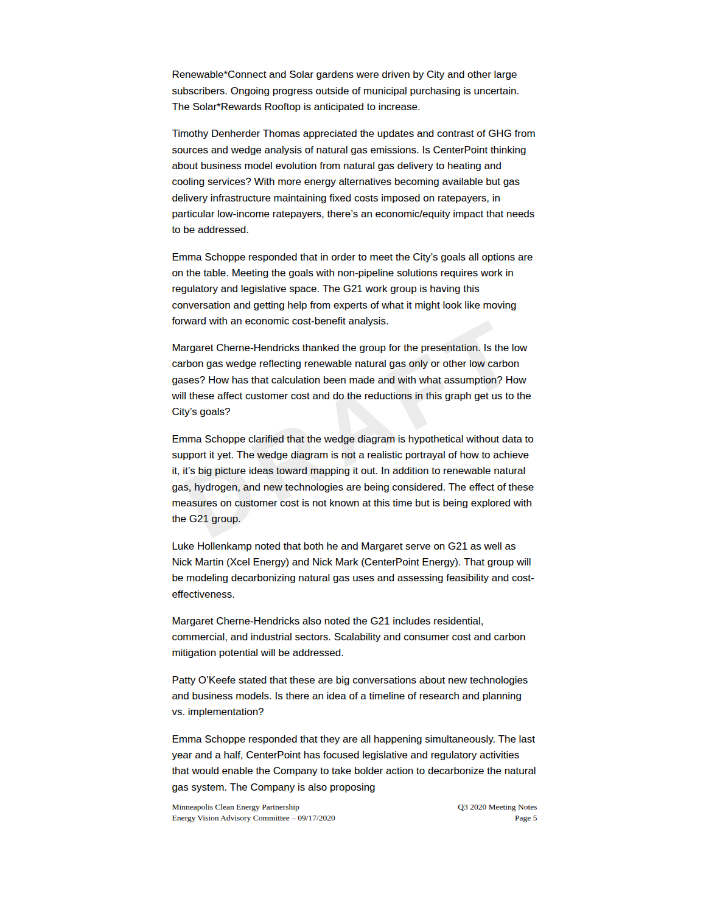DRAFT
Renewable*Connect and Solar gardens were driven by City and other large subscribers. Ongoing progress outside of municipal purchasing is uncertain. The Solar*Rewards Rooftop is anticipated to increase.
Timothy Denherder Thomas appreciated the updates and contrast of GHG from sources and wedge analysis of natural gas emissions. Is CenterPoint thinking about business model evolution from natural gas delivery to heating and cooling services? With more energy alternatives becoming available but gas delivery infrastructure maintaining fixed costs imposed on ratepayers, in particular low-income ratepayers, there’s an economic/equity impact that needs to be addressed.
Emma Schoppe responded that in order to meet the City’s goals all options are on the table. Meeting the goals with non-pipeline solutions requires work in regulatory and legislative space. The G21 work group is having this conversation and getting help from experts of what it might look like moving forward with an economic cost-benefit analysis.
Margaret Cherne-Hendricks thanked the group for the presentation. Is the low carbon gas wedge reflecting renewable natural gas only or other low carbon gases? How has that calculation been made and with what assumption? How will these affect customer cost and do the reductions in this graph get us to the City’s goals?
Emma Schoppe clarified that the wedge diagram is hypothetical without data to support it yet. The wedge diagram is not a realistic portrayal of how to achieve it, it’s big picture ideas toward mapping it out. In addition to renewable natural gas, hydrogen, and new technologies are being considered. The effect of these measures on customer cost is not known at this time but is being explored with the G21 group.
Luke Hollenkamp noted that both he and Margaret serve on G21 as well as Nick Martin (Xcel Energy) and Nick Mark (CenterPoint Energy). That group will be modeling decarbonizing natural gas uses and assessing feasibility and cost-effectiveness.
Margaret Cherne-Hendricks also noted the G21 includes residential, commercial, and industrial sectors. Scalability and consumer cost and carbon mitigation potential will be addressed.
Patty O’Keefe stated that these are big conversations about new technologies and business models. Is there an idea of a timeline of research and planning vs. implementation?
Emma Schoppe responded that they are all happening simultaneously. The last year and a half, CenterPoint has focused legislative and regulatory activities that would enable the Company to take bolder action to decarbonize the natural gas system. The Company is also proposing
Minneapolis Clean Energy Partnership
Q3 2020 Meeting Notes
Energy Vision Advisory Committee – 09/17/2020
Page 5